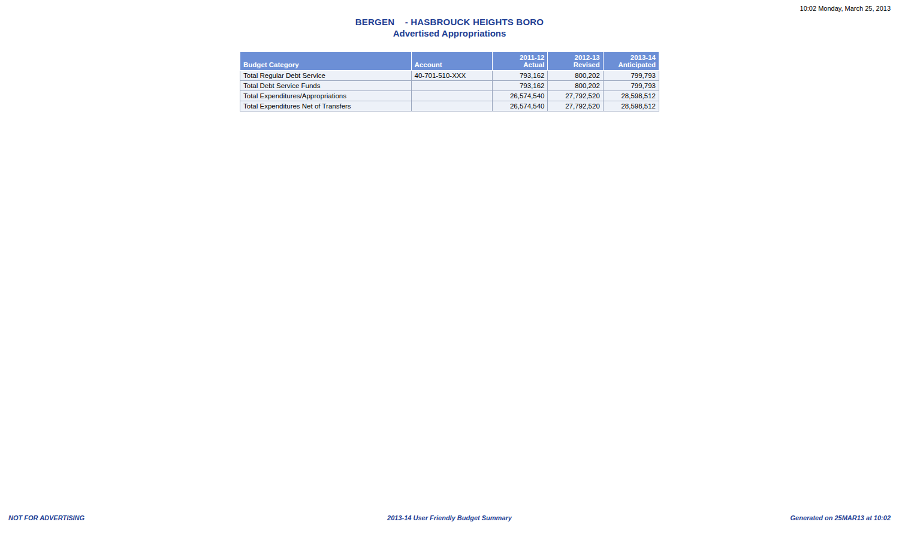10:02 Monday, March 25, 2013
BERGEN - HASBROUCK HEIGHTS BORO
Advertised Appropriations
| Budget Category | Account | 2011-12 Actual | 2012-13 Revised | 2013-14 Anticipated |
| --- | --- | --- | --- | --- |
| Total Regular Debt Service | 40-701-510-XXX | 793,162 | 800,202 | 799,793 |
| Total Debt Service Funds | | 793,162 | 800,202 | 799,793 |
| Total Expenditures/Appropriations | | 26,574,540 | 27,792,520 | 28,598,512 |
| Total Expenditures Net of Transfers | | 26,574,540 | 27,792,520 | 28,598,512 |
NOT FOR ADVERTISING
2013-14 User Friendly Budget Summary
Generated on 25MAR13 at 10:02